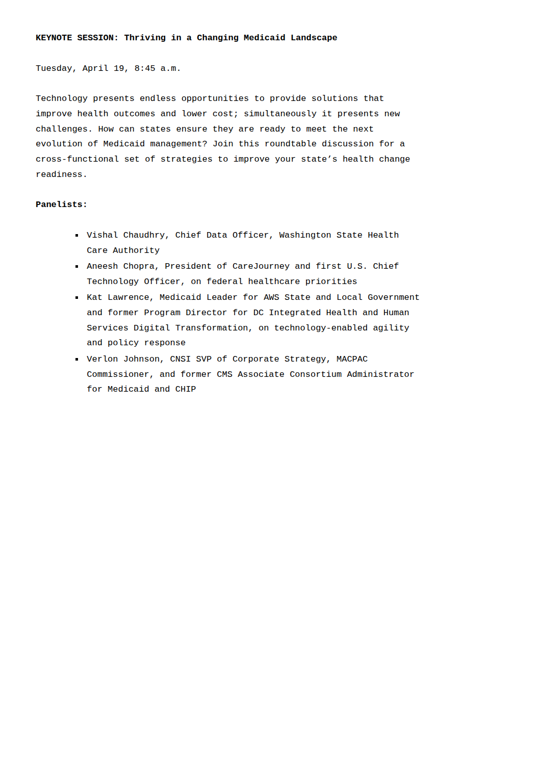KEYNOTE SESSION: Thriving in a Changing Medicaid Landscape
Tuesday, April 19, 8:45 a.m.
Technology presents endless opportunities to provide solutions that improve health outcomes and lower cost; simultaneously it presents new challenges. How can states ensure they are ready to meet the next evolution of Medicaid management? Join this roundtable discussion for a cross-functional set of strategies to improve your state’s health change readiness.
Panelists:
Vishal Chaudhry, Chief Data Officer, Washington State Health Care Authority
Aneesh Chopra, President of CareJourney and first U.S. Chief Technology Officer, on federal healthcare priorities
Kat Lawrence, Medicaid Leader for AWS State and Local Government and former Program Director for DC Integrated Health and Human Services Digital Transformation, on technology-enabled agility and policy response
Verlon Johnson, CNSI SVP of Corporate Strategy, MACPAC Commissioner, and former CMS Associate Consortium Administrator for Medicaid and CHIP